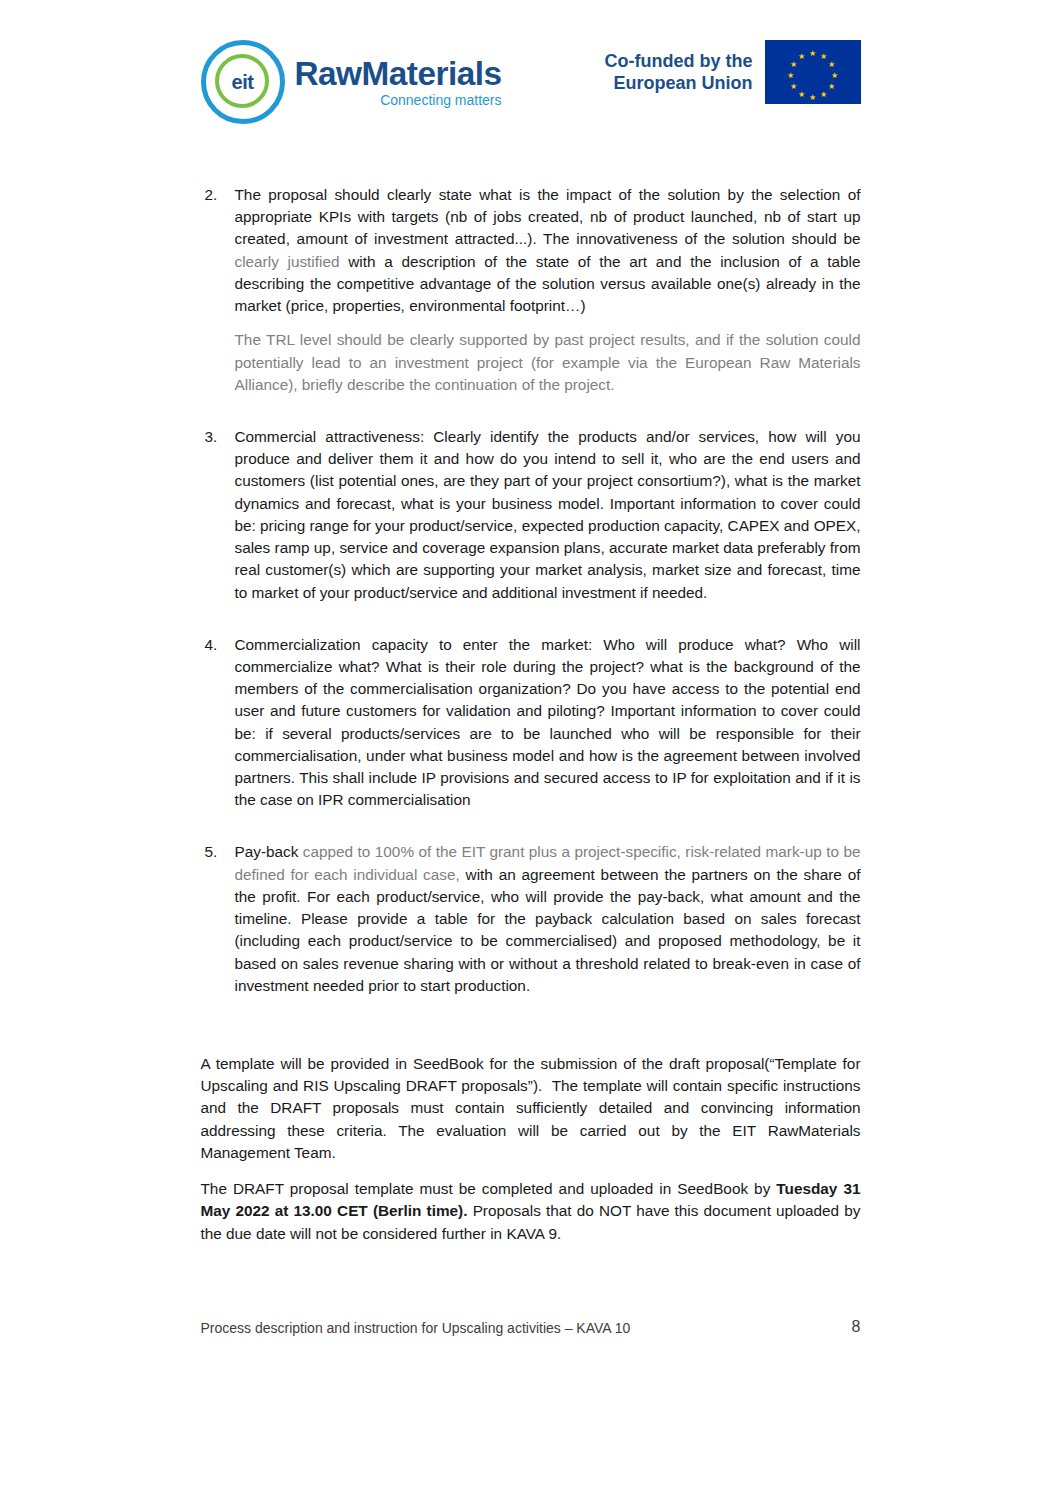eit
RawMaterials
Connecting matters
Co-funded by the
European Union
★ ★ ★ ★ ★ ★ ★ ★ ★ ★ ★ ★
2.
The proposal should clearly state what is the impact of the solution by the selection of appropriate KPIs with targets (nb of jobs created, nb of product launched, nb of start up created, amount of investment attracted...). The innovativeness of the solution should be clearly justified with a description of the state of the art and the inclusion of a table describing the competitive advantage of the solution versus available one(s) already in the market (price, properties, environmental footprint…)
The TRL level should be clearly supported by past project results, and if the solution could potentially lead to an investment project (for example via the European Raw Materials Alliance), briefly describe the continuation of the project.
3.
Commercial attractiveness: Clearly identify the products and/or services, how will you produce and deliver them it and how do you intend to sell it, who are the end users and customers (list potential ones, are they part of your project consortium?), what is the market dynamics and forecast, what is your business model. Important information to cover could be: pricing range for your product/service, expected production capacity, CAPEX and OPEX, sales ramp up, service and coverage expansion plans, accurate market data preferably from real customer(s) which are supporting your market analysis, market size and forecast, time to market of your product/service and additional investment if needed.
4.
Commercialization capacity to enter the market: Who will produce what? Who will commercialize what? What is their role during the project? what is the background of the members of the commercialisation organization? Do you have access to the potential end user and future customers for validation and piloting? Important information to cover could be: if several products/services are to be launched who will be responsible for their commercialisation, under what business model and how is the agreement between involved partners. This shall include IP provisions and secured access to IP for exploitation and if it is the case on IPR commercialisation
5.
Pay-back capped to 100% of the EIT grant plus a project-specific, risk-related mark-up to be defined for each individual case, with an agreement between the partners on the share of the profit. For each product/service, who will provide the pay-back, what amount and the timeline. Please provide a table for the payback calculation based on sales forecast (including each product/service to be commercialised) and proposed methodology, be it based on sales revenue sharing with or without a threshold related to break-even in case of investment needed prior to start production.
A template will be provided in SeedBook for the submission of the draft proposal(“Template for Upscaling and RIS Upscaling DRAFT proposals”). The template will contain specific instructions and the DRAFT proposals must contain sufficiently detailed and convincing information addressing these criteria. The evaluation will be carried out by the EIT RawMaterials Management Team.
The DRAFT proposal template must be completed and uploaded in SeedBook by Tuesday 31 May 2022 at 13.00 CET (Berlin time). Proposals that do NOT have this document uploaded by the due date will not be considered further in KAVA 9.
Process description and instruction for Upscaling activities – KAVA 10
8